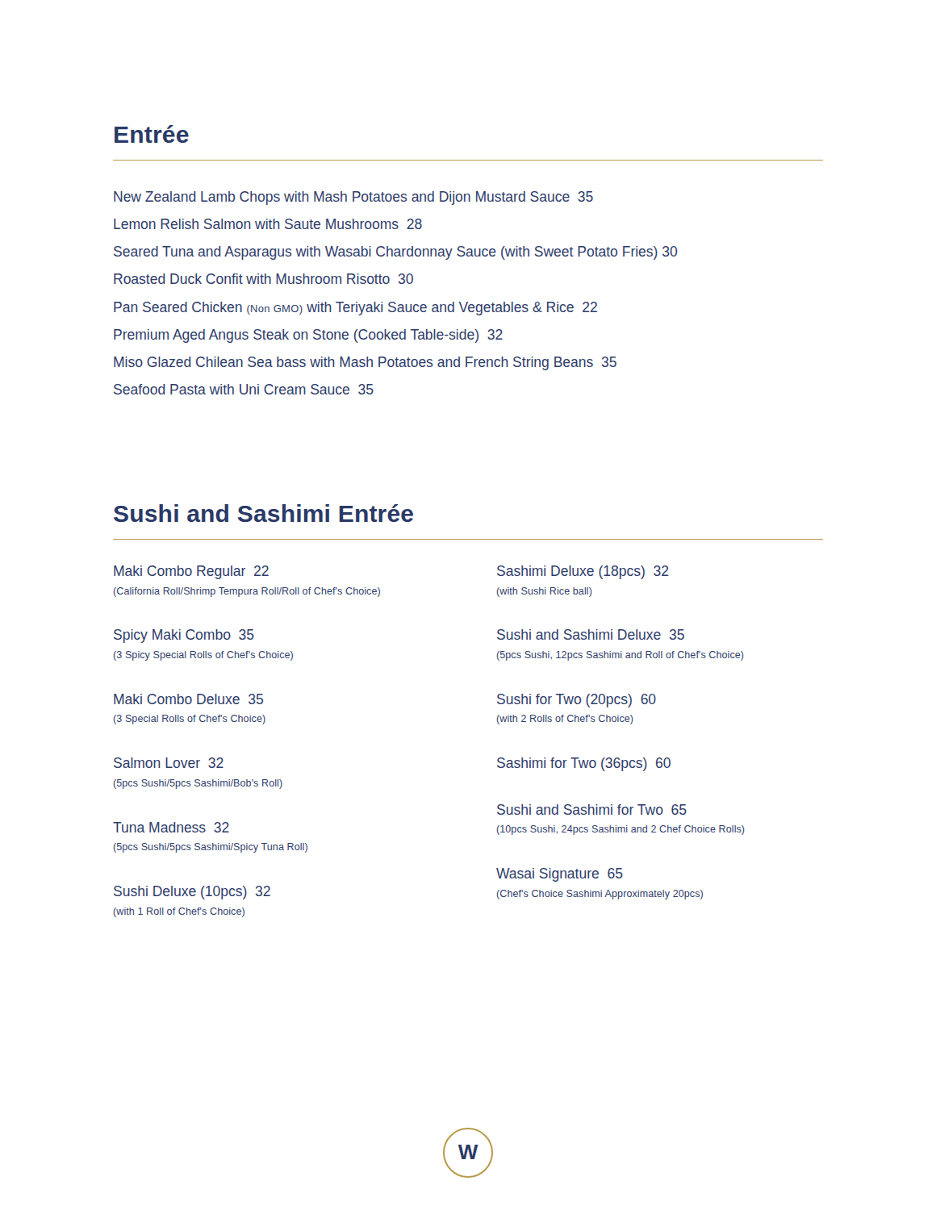Entrée
New Zealand Lamb Chops with Mash Potatoes and Dijon Mustard Sauce 35
Lemon Relish Salmon with Saute Mushrooms 28
Seared Tuna and Asparagus with Wasabi Chardonnay Sauce (with Sweet Potato Fries) 30
Roasted Duck Confit with Mushroom Risotto 30
Pan Seared Chicken (Non GMO) with Teriyaki Sauce and Vegetables & Rice 22
Premium Aged Angus Steak on Stone (Cooked Table-side) 32
Miso Glazed Chilean Sea bass with Mash Potatoes and French String Beans 35
Seafood Pasta with Uni Cream Sauce 35
Sushi and Sashimi Entrée
Maki Combo Regular 22
(California Roll/Shrimp Tempura Roll/Roll of Chef's Choice)
Spicy Maki Combo 35
(3 Spicy Special Rolls of Chef's Choice)
Maki Combo Deluxe 35
(3 Special Rolls of Chef's Choice)
Salmon Lover 32
(5pcs Sushi/5pcs Sashimi/Bob's Roll)
Tuna Madness 32
(5pcs Sushi/5pcs Sashimi/Spicy Tuna Roll)
Sushi Deluxe (10pcs) 32
(with 1 Roll of Chef's Choice)
Sashimi Deluxe (18pcs) 32
(with Sushi Rice ball)
Sushi and Sashimi Deluxe 35
(5pcs Sushi, 12pcs Sashimi and Roll of Chef's Choice)
Sushi for Two (20pcs) 60
(with 2 Rolls of Chef's Choice)
Sashimi for Two (36pcs) 60
Sushi and Sashimi for Two 65
(10pcs Sushi, 24pcs Sashimi and 2 Chef Choice Rolls)
Wasai Signature 65
(Chef's Choice Sashimi Approximately 20pcs)
W